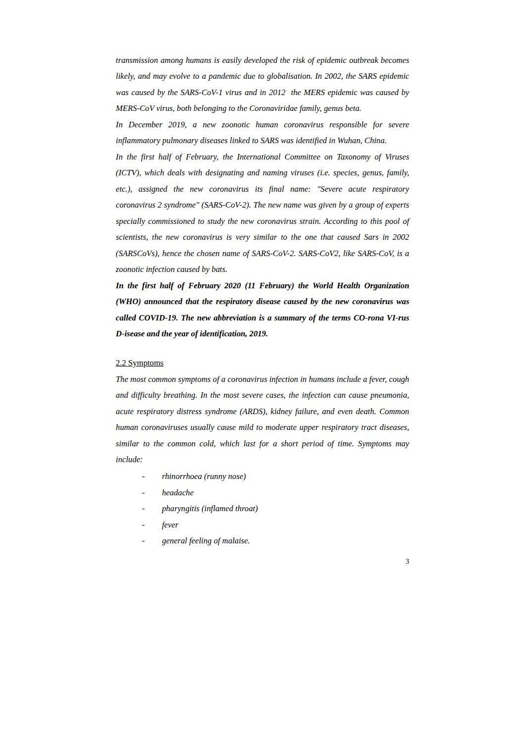transmission among humans is easily developed the risk of epidemic outbreak becomes likely, and may evolve to a pandemic due to globalisation. In 2002, the SARS epidemic was caused by the SARS-CoV-1 virus and in 2012 the MERS epidemic was caused by MERS-CoV virus, both belonging to the Coronaviridae family, genus beta.
In December 2019, a new zoonotic human coronavirus responsible for severe inflammatory pulmonary diseases linked to SARS was identified in Wuhan, China.
In the first half of February, the International Committee on Taxonomy of Viruses (ICTV), which deals with designating and naming viruses (i.e. species, genus, family, etc.), assigned the new coronavirus its final name: "Severe acute respiratory coronavirus 2 syndrome" (SARS-CoV-2). The new name was given by a group of experts specially commissioned to study the new coronavirus strain. According to this pool of scientists, the new coronavirus is very similar to the one that caused Sars in 2002 (SARSCoVs), hence the chosen name of SARS-CoV-2. SARS-CoV2, like SARS-CoV, is a zoonotic infection caused by bats.
In the first half of February 2020 (11 February) the World Health Organization (WHO) announced that the respiratory disease caused by the new coronavirus was called COVID-19. The new abbreviation is a summary of the terms CO-rona VI-rus D-isease and the year of identification, 2019.
2.2 Symptoms
The most common symptoms of a coronavirus infection in humans include a fever, cough and difficulty breathing. In the most severe cases, the infection can cause pneumonia, acute respiratory distress syndrome (ARDS), kidney failure, and even death. Common human coronaviruses usually cause mild to moderate upper respiratory tract diseases, similar to the common cold, which last for a short period of time. Symptoms may include:
rhinorrhoea (runny nose)
headache
pharyngitis (inflamed throat)
fever
general feeling of malaise.
3